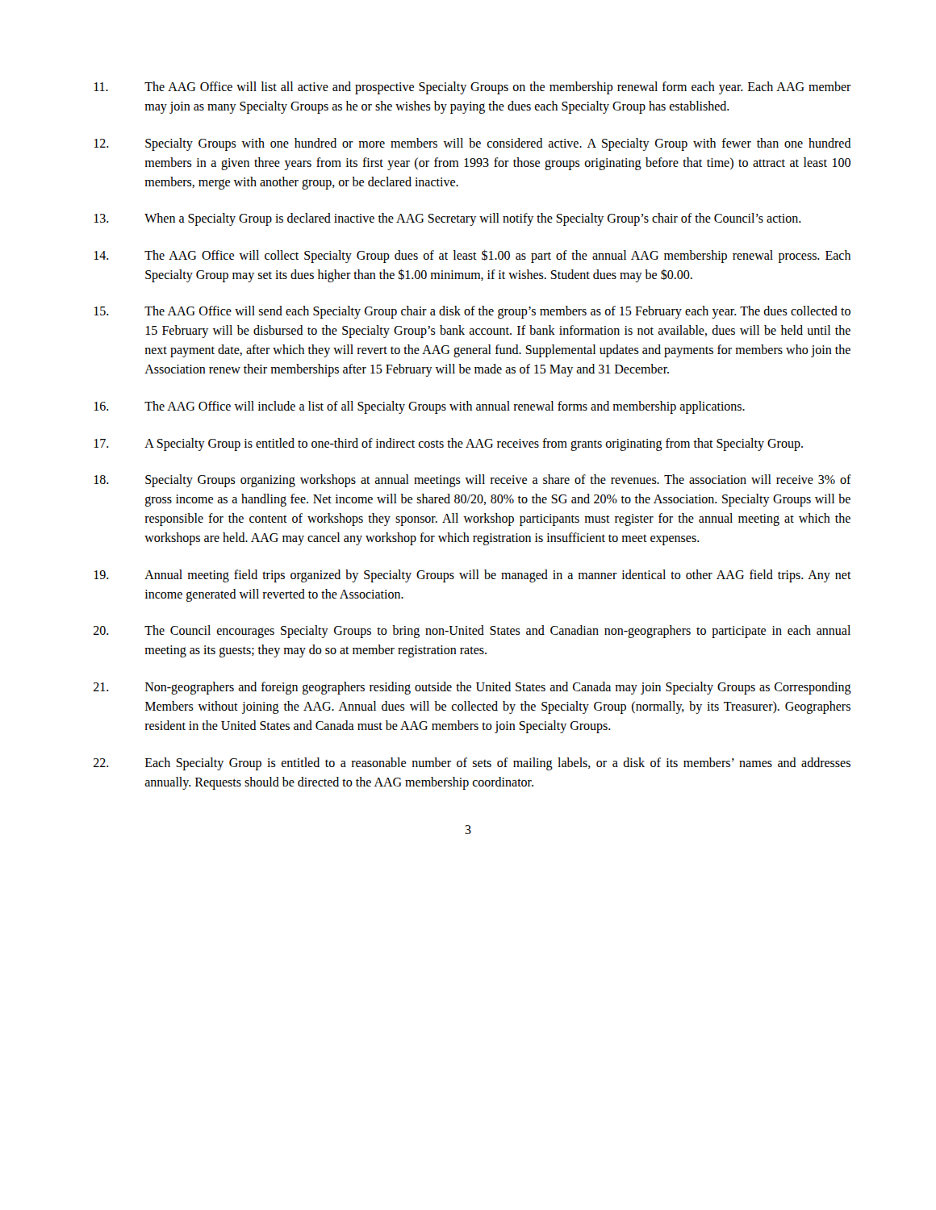The AAG Office will list all active and prospective Specialty Groups on the membership renewal form each year. Each AAG member may join as many Specialty Groups as he or she wishes by paying the dues each Specialty Group has established.
Specialty Groups with one hundred or more members will be considered active. A Specialty Group with fewer than one hundred members in a given three years from its first year (or from 1993 for those groups originating before that time) to attract at least 100 members, merge with another group, or be declared inactive.
When a Specialty Group is declared inactive the AAG Secretary will notify the Specialty Group’s chair of the Council’s action.
The AAG Office will collect Specialty Group dues of at least $1.00 as part of the annual AAG membership renewal process. Each Specialty Group may set its dues higher than the $1.00 minimum, if it wishes. Student dues may be $0.00.
The AAG Office will send each Specialty Group chair a disk of the group’s members as of 15 February each year. The dues collected to 15 February will be disbursed to the Specialty Group’s bank account. If bank information is not available, dues will be held until the next payment date, after which they will revert to the AAG general fund. Supplemental updates and payments for members who join the Association renew their memberships after 15 February will be made as of 15 May and 31 December.
The AAG Office will include a list of all Specialty Groups with annual renewal forms and membership applications.
A Specialty Group is entitled to one-third of indirect costs the AAG receives from grants originating from that Specialty Group.
Specialty Groups organizing workshops at annual meetings will receive a share of the revenues. The association will receive 3% of gross income as a handling fee. Net income will be shared 80/20, 80% to the SG and 20% to the Association. Specialty Groups will be responsible for the content of workshops they sponsor. All workshop participants must register for the annual meeting at which the workshops are held. AAG may cancel any workshop for which registration is insufficient to meet expenses.
Annual meeting field trips organized by Specialty Groups will be managed in a manner identical to other AAG field trips. Any net income generated will reverted to the Association.
The Council encourages Specialty Groups to bring non-United States and Canadian non-geographers to participate in each annual meeting as its guests; they may do so at member registration rates.
Non-geographers and foreign geographers residing outside the United States and Canada may join Specialty Groups as Corresponding Members without joining the AAG. Annual dues will be collected by the Specialty Group (normally, by its Treasurer). Geographers resident in the United States and Canada must be AAG members to join Specialty Groups.
Each Specialty Group is entitled to a reasonable number of sets of mailing labels, or a disk of its members’ names and addresses annually. Requests should be directed to the AAG membership coordinator.
3